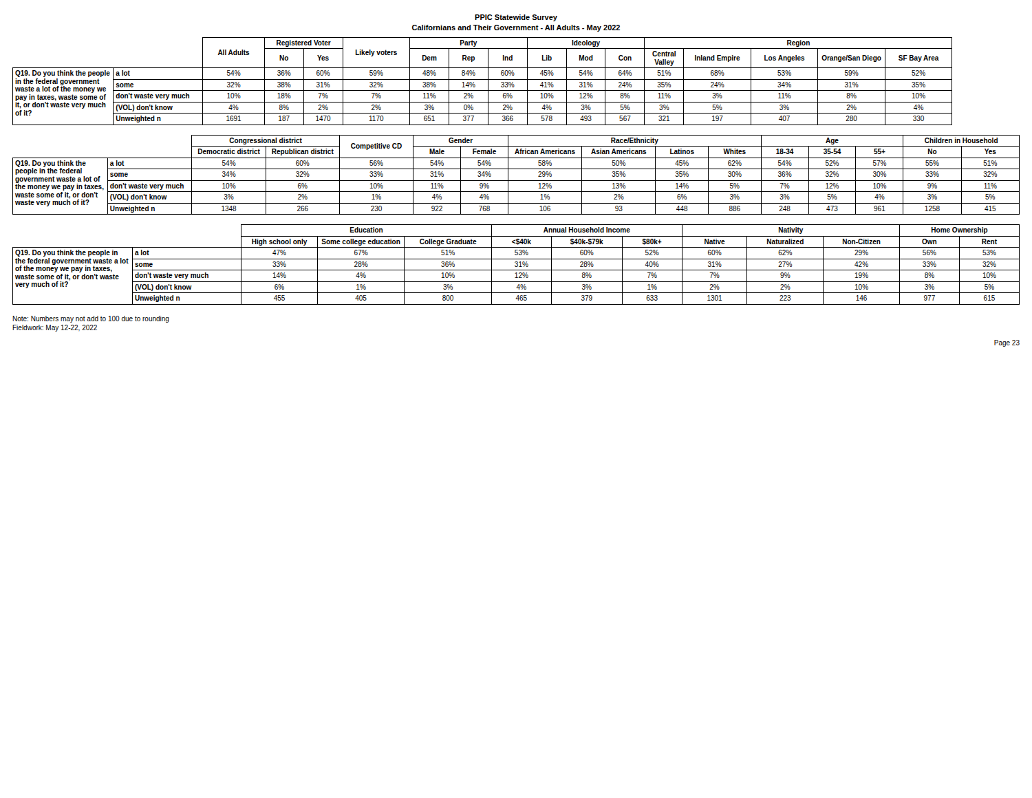PPIC Statewide Survey
Californians and Their Government - All Adults - May 2022
| | All Adults | Registered Voter | Likely voters | Party | Ideology | Region |
| --- | --- | --- | --- | --- | --- | --- |
| | No | Yes | Dem | Rep | Ind | Lib | Mod | Con | Central Valley | Inland Empire | Los Angeles | Orange/San Diego | SF Bay Area |
| Q19. Do you think the people in the federal government waste a lot of the money we pay in taxes, waste some of it, or don't waste very much of it? | a lot | 54% | 36% | 60% | 59% | 48% | 84% | 60% | 45% | 54% | 64% | 51% | 68% | 53% | 59% | 52% |
| some | 32% | 38% | 31% | 32% | 38% | 14% | 33% | 41% | 31% | 24% | 35% | 24% | 34% | 31% | 35% |
| don't waste very much | 10% | 18% | 7% | 7% | 11% | 2% | 6% | 10% | 12% | 8% | 11% | 3% | 11% | 8% | 10% |
| (VOL) don't know | 4% | 8% | 2% | 2% | 3% | 0% | 2% | 4% | 3% | 5% | 3% | 5% | 3% | 2% | 4% |
| Unweighted n | 1691 | 187 | 1470 | 1170 | 651 | 377 | 366 | 578 | 493 | 567 | 321 | 197 | 407 | 280 | 330 |
| | Congressional district | Competitive CD | Gender | Race/Ethnicity | Age | Children in Household |
| --- | --- | --- | --- | --- | --- | --- |
| | Democratic district | Republican district | Male | Female | African Americans | Asian Americans | Latinos | Whites | 18-34 | 35-54 | 55+ | No | Yes |
| Q19. Do you think the people in the federal government waste a lot of the money we pay in taxes, waste some of it, or don't waste very much of it? | a lot | 54% | 60% | 56% | 54% | 54% | 58% | 50% | 45% | 62% | 54% | 52% | 57% | 55% | 51% |
| some | 34% | 32% | 33% | 31% | 34% | 29% | 35% | 35% | 30% | 36% | 32% | 30% | 33% | 32% |
| don't waste very much | 10% | 6% | 10% | 11% | 9% | 12% | 13% | 14% | 5% | 7% | 12% | 10% | 9% | 11% |
| (VOL) don't know | 3% | 2% | 1% | 4% | 4% | 1% | 2% | 6% | 3% | 3% | 5% | 4% | 3% | 5% |
| Unweighted n | 1348 | 266 | 230 | 922 | 768 | 106 | 93 | 448 | 886 | 248 | 473 | 961 | 1258 | 415 |
| | Education | Annual Household Income | Nativity | Home Ownership |
| --- | --- | --- | --- | --- |
| | High school only | Some college education | College Graduate | <$40k | $40k-$79k | $80k+ | Native | Naturalized | Non-Citizen | Own | Rent |
| Q19. Do you think the people in the federal government waste a lot of the money we pay in taxes, waste some of it, or don't waste very much of it? | a lot | 47% | 67% | 51% | 53% | 60% | 52% | 60% | 62% | 29% | 56% | 53% |
| some | 33% | 28% | 36% | 31% | 28% | 40% | 31% | 27% | 42% | 33% | 32% |
| don't waste very much | 14% | 4% | 10% | 12% | 8% | 7% | 7% | 9% | 19% | 8% | 10% |
| (VOL) don't know | 6% | 1% | 3% | 4% | 3% | 1% | 2% | 2% | 10% | 3% | 5% |
| Unweighted n | 455 | 405 | 800 | 465 | 379 | 633 | 1301 | 223 | 146 | 977 | 615 |
Note: Numbers may not add to 100 due to rounding
Fieldwork: May 12-22, 2022
Page 23